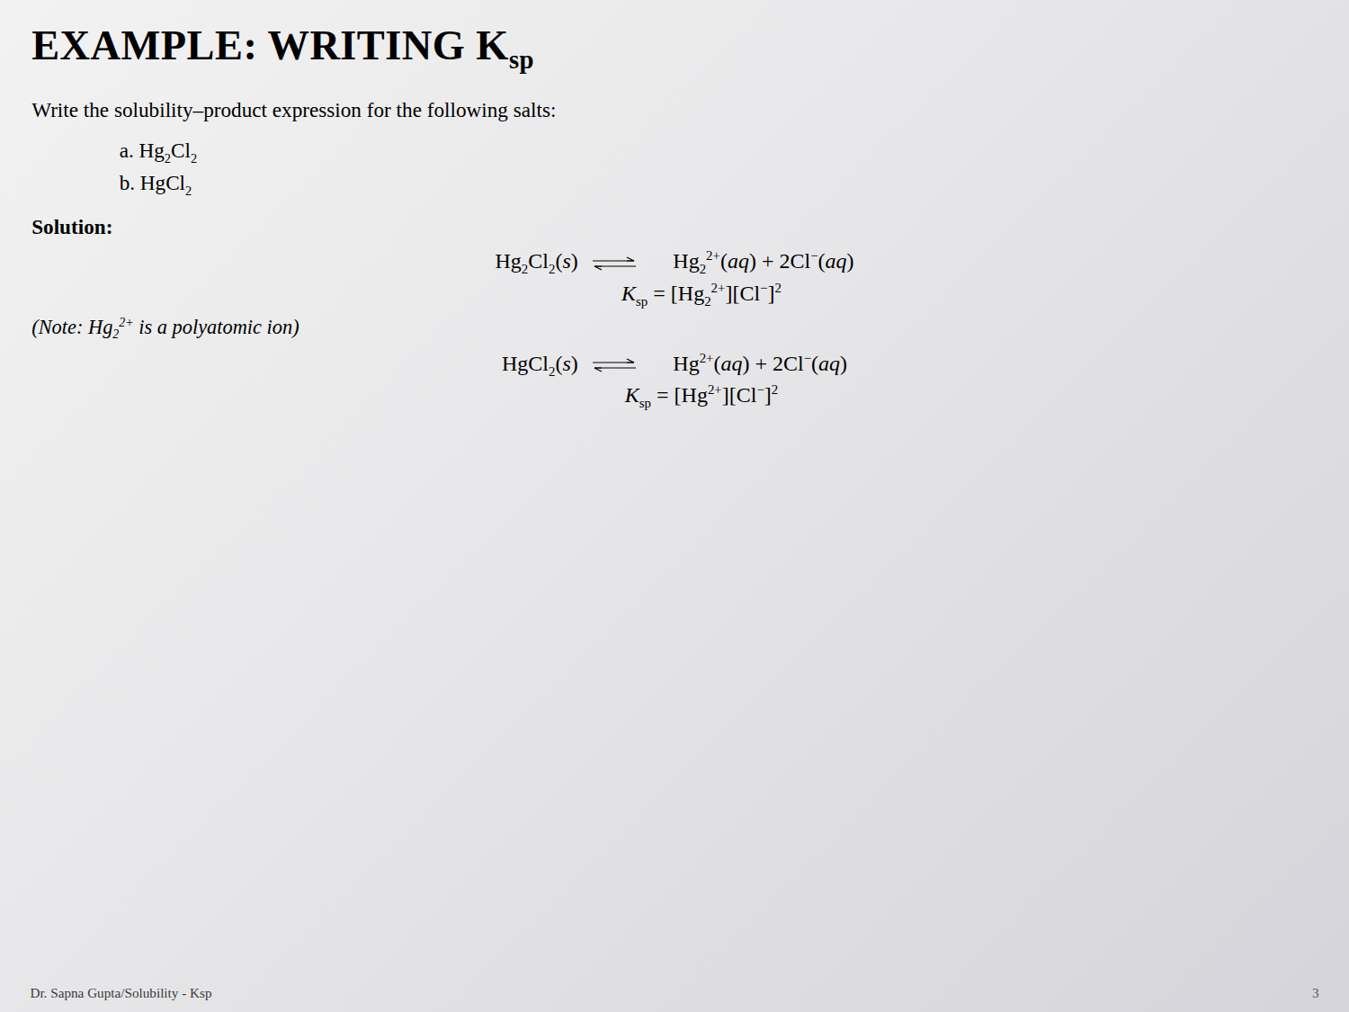EXAMPLE: WRITING Ksp
Write the solubility–product expression for the following salts:
a. Hg2Cl2
b. HgCl2
Solution:
Hg2Cl2(s) Hg22+(aq) + 2Cl−(aq)
Ksp = [Hg22+][Cl−]2
(Note: Hg22+ is a polyatomic ion)
HgCl2(s) Hg2+(aq) + 2Cl−(aq)
Ksp = [Hg2+][Cl−]2
Dr. Sapna Gupta/Solubility - Ksp 3